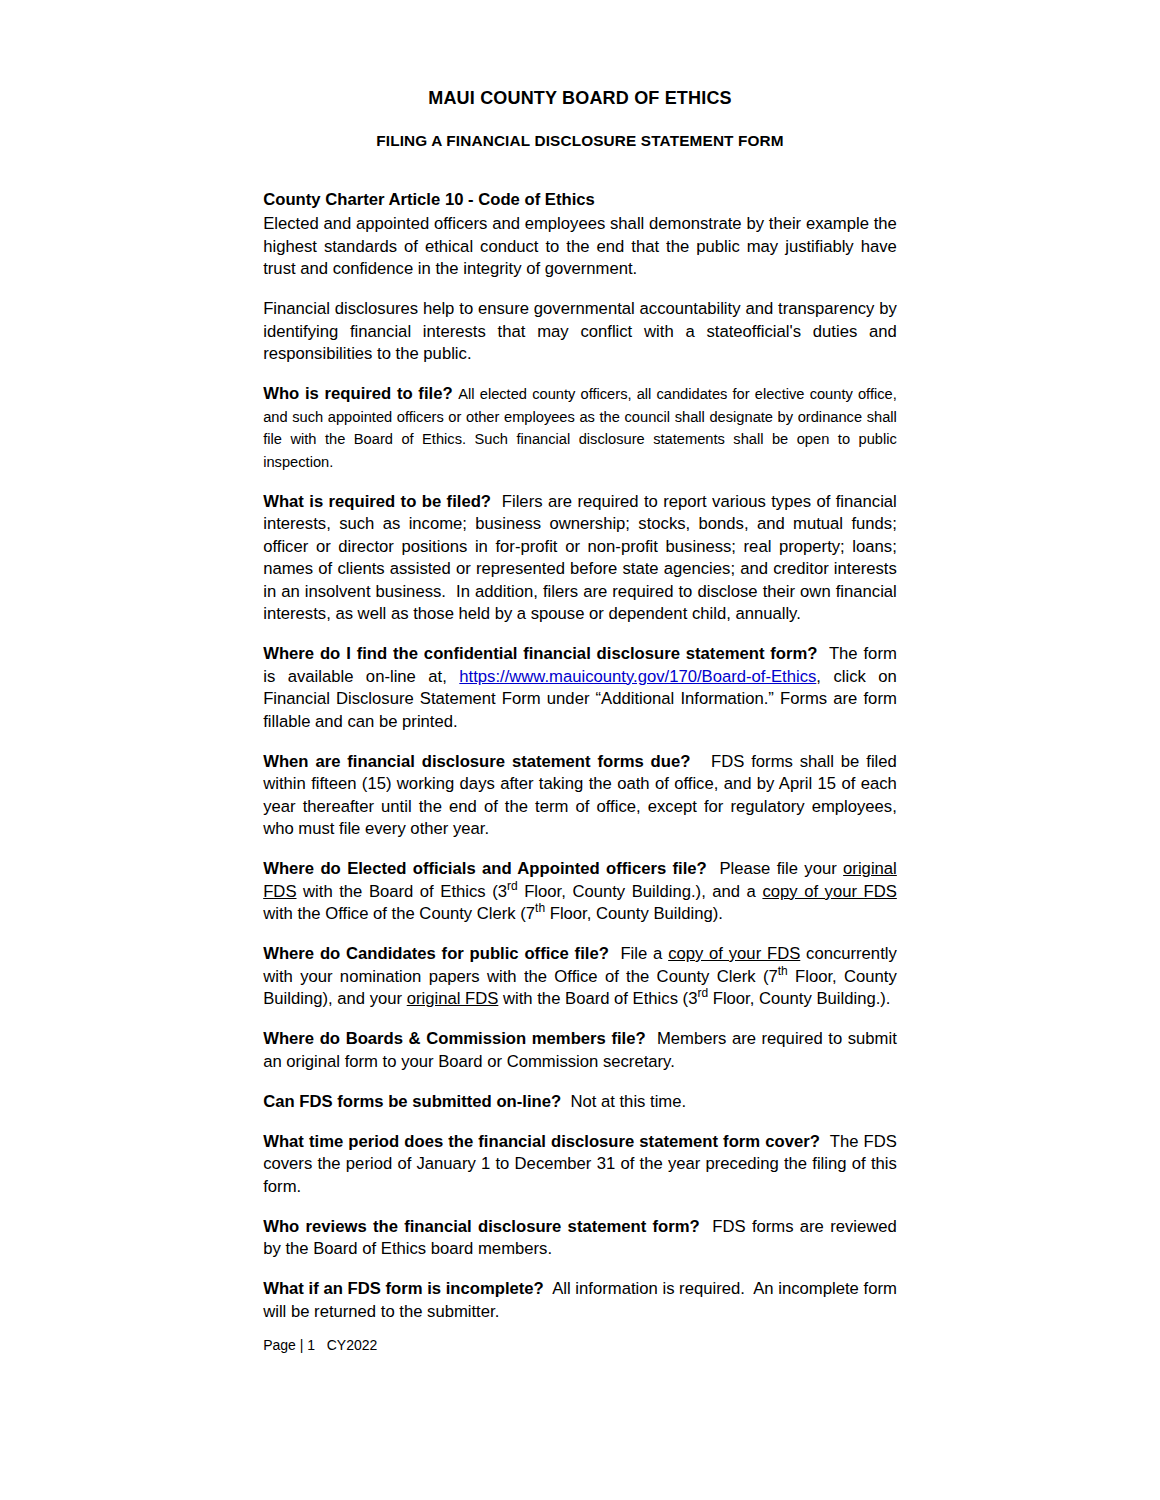MAUI COUNTY BOARD OF ETHICS
FILING A FINANCIAL DISCLOSURE STATEMENT FORM
County Charter Article 10 - Code of Ethics
Elected and appointed officers and employees shall demonstrate by their example the highest standards of ethical conduct to the end that the public may justifiably have trust and confidence in the integrity of government.
Financial disclosures help to ensure governmental accountability and transparency by identifying financial interests that may conflict with a stateofficial's duties and responsibilities to the public.
Who is required to file? All elected county officers, all candidates for elective county office, and such appointed officers or other employees as the council shall designate by ordinance shall file with the Board of Ethics. Such financial disclosure statements shall be open to public inspection.
What is required to be filed? Filers are required to report various types of financial interests, such as income; business ownership; stocks, bonds, and mutual funds; officer or director positions in for-profit or non-profit business; real property; loans; names of clients assisted or represented before state agencies; and creditor interests in an insolvent business. In addition, filers are required to disclose their own financial interests, as well as those held by a spouse or dependent child, annually.
Where do I find the confidential financial disclosure statement form? The form is available on-line at, https://www.mauicounty.gov/170/Board-of-Ethics, click on Financial Disclosure Statement Form under “Additional Information.” Forms are form fillable and can be printed.
When are financial disclosure statement forms due? FDS forms shall be filed within fifteen (15) working days after taking the oath of office, and by April 15 of each year thereafter until the end of the term of office, except for regulatory employees, who must file every other year.
Where do Elected officials and Appointed officers file? Please file your original FDS with the Board of Ethics (3rd Floor, County Building.), and a copy of your FDS with the Office of the County Clerk (7th Floor, County Building).
Where do Candidates for public office file? File a copy of your FDS concurrently with your nomination papers with the Office of the County Clerk (7th Floor, County Building), and your original FDS with the Board of Ethics (3rd Floor, County Building.).
Where do Boards & Commission members file? Members are required to submit an original form to your Board or Commission secretary.
Can FDS forms be submitted on-line? Not at this time.
What time period does the financial disclosure statement form cover? The FDS covers the period of January 1 to December 31 of the year preceding the filing of this form.
Who reviews the financial disclosure statement form? FDS forms are reviewed by the Board of Ethics board members.
What if an FDS form is incomplete? All information is required. An incomplete form will be returned to the submitter.
Page | 1 CY2022